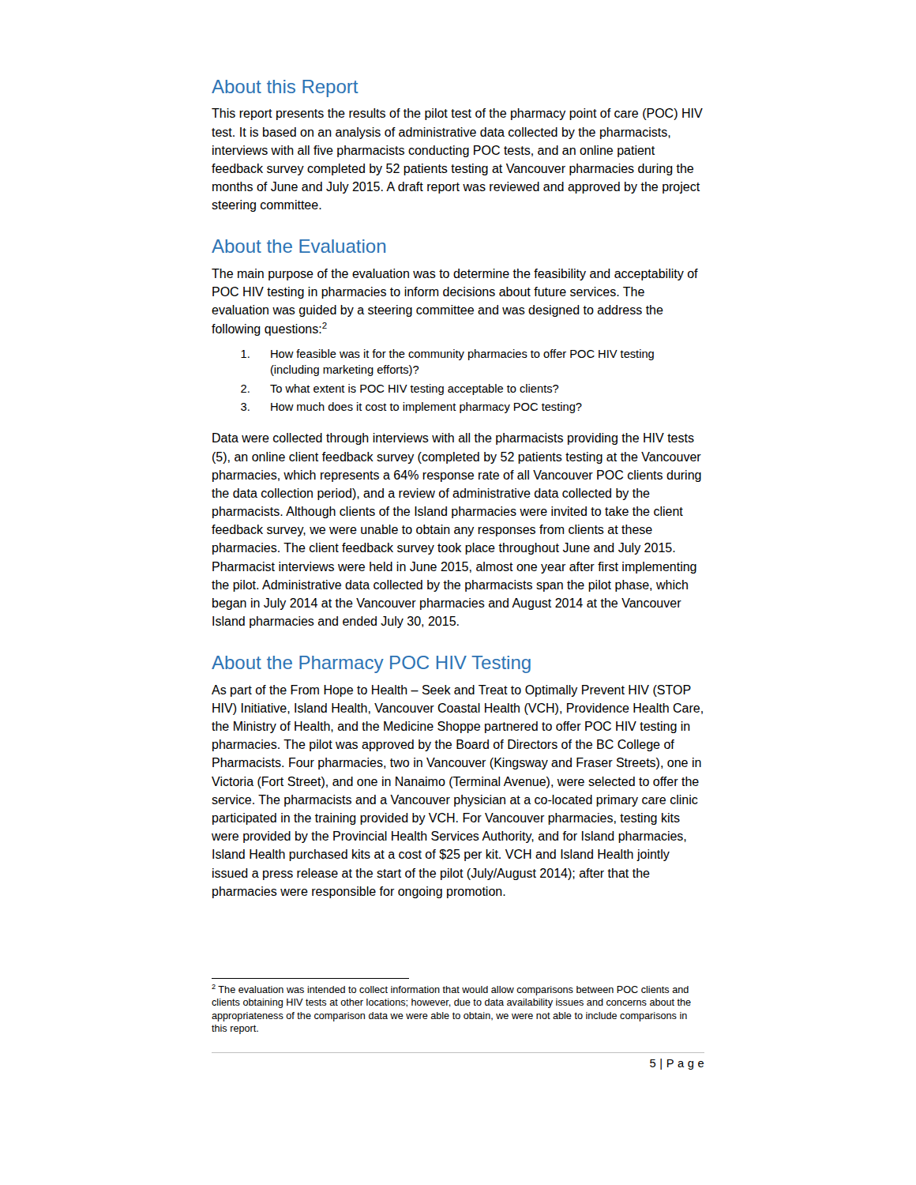About this Report
This report presents the results of the pilot test of the pharmacy point of care (POC) HIV test. It is based on an analysis of administrative data collected by the pharmacists, interviews with all five pharmacists conducting POC tests, and an online patient feedback survey completed by 52 patients testing at Vancouver pharmacies during the months of June and July 2015. A draft report was reviewed and approved by the project steering committee.
About the Evaluation
The main purpose of the evaluation was to determine the feasibility and acceptability of POC HIV testing in pharmacies to inform decisions about future services. The evaluation was guided by a steering committee and was designed to address the following questions:2
How feasible was it for the community pharmacies to offer POC HIV testing (including marketing efforts)?
To what extent is POC HIV testing acceptable to clients?
How much does it cost to implement pharmacy POC testing?
Data were collected through interviews with all the pharmacists providing the HIV tests (5), an online client feedback survey (completed by 52 patients testing at the Vancouver pharmacies, which represents a 64% response rate of all Vancouver POC clients during the data collection period), and a review of administrative data collected by the pharmacists. Although clients of the Island pharmacies were invited to take the client feedback survey, we were unable to obtain any responses from clients at these pharmacies. The client feedback survey took place throughout June and July 2015. Pharmacist interviews were held in June 2015, almost one year after first implementing the pilot. Administrative data collected by the pharmacists span the pilot phase, which began in July 2014 at the Vancouver pharmacies and August 2014 at the Vancouver Island pharmacies and ended July 30, 2015.
About the Pharmacy POC HIV Testing
As part of the From Hope to Health – Seek and Treat to Optimally Prevent HIV (STOP HIV) Initiative, Island Health, Vancouver Coastal Health (VCH), Providence Health Care, the Ministry of Health, and the Medicine Shoppe partnered to offer POC HIV testing in pharmacies. The pilot was approved by the Board of Directors of the BC College of Pharmacists. Four pharmacies, two in Vancouver (Kingsway and Fraser Streets), one in Victoria (Fort Street), and one in Nanaimo (Terminal Avenue), were selected to offer the service. The pharmacists and a Vancouver physician at a co-located primary care clinic participated in the training provided by VCH. For Vancouver pharmacies, testing kits were provided by the Provincial Health Services Authority, and for Island pharmacies, Island Health purchased kits at a cost of $25 per kit. VCH and Island Health jointly issued a press release at the start of the pilot (July/August 2014); after that the pharmacies were responsible for ongoing promotion.
2 The evaluation was intended to collect information that would allow comparisons between POC clients and clients obtaining HIV tests at other locations; however, due to data availability issues and concerns about the appropriateness of the comparison data we were able to obtain, we were not able to include comparisons in this report.
5 | P a g e